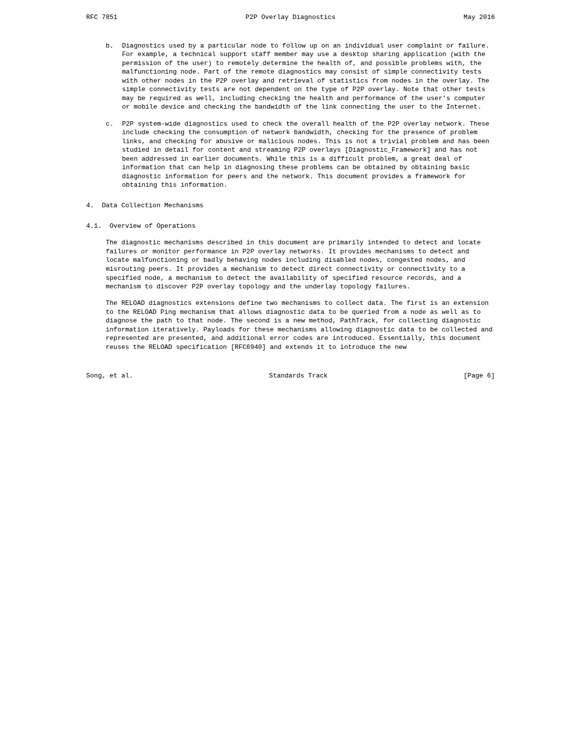RFC 7851 P2P Overlay Diagnostics May 2016
b.
Diagnostics used by a particular node to follow up on an individual user complaint or failure. For example, a technical support staff member may use a desktop sharing application (with the permission of the user) to remotely determine the health of, and possible problems with, the malfunctioning node. Part of the remote diagnostics may consist of simple connectivity tests with other nodes in the P2P overlay and retrieval of statistics from nodes in the overlay. The simple connectivity tests are not dependent on the type of P2P overlay. Note that other tests may be required as well, including checking the health and performance of the user's computer or mobile device and checking the bandwidth of the link connecting the user to the Internet.
c.
P2P system-wide diagnostics used to check the overall health of the P2P overlay network. These include checking the consumption of network bandwidth, checking for the presence of problem links, and checking for abusive or malicious nodes. This is not a trivial problem and has been studied in detail for content and streaming P2P overlays [Diagnostic_Framework] and has not been addressed in earlier documents. While this is a difficult problem, a great deal of information that can help in diagnosing these problems can be obtained by obtaining basic diagnostic information for peers and the network. This document provides a framework for obtaining this information.
4. Data Collection Mechanisms
4.1. Overview of Operations
The diagnostic mechanisms described in this document are primarily intended to detect and locate failures or monitor performance in P2P overlay networks. It provides mechanisms to detect and locate malfunctioning or badly behaving nodes including disabled nodes, congested nodes, and misrouting peers. It provides a mechanism to detect direct connectivity or connectivity to a specified node, a mechanism to detect the availability of specified resource records, and a mechanism to discover P2P overlay topology and the underlay topology failures.
The RELOAD diagnostics extensions define two mechanisms to collect data. The first is an extension to the RELOAD Ping mechanism that allows diagnostic data to be queried from a node as well as to diagnose the path to that node. The second is a new method, PathTrack, for collecting diagnostic information iteratively. Payloads for these mechanisms allowing diagnostic data to be collected and represented are presented, and additional error codes are introduced. Essentially, this document reuses the RELOAD specification [RFC6940] and extends it to introduce the new
Song, et al. Standards Track [Page 6]